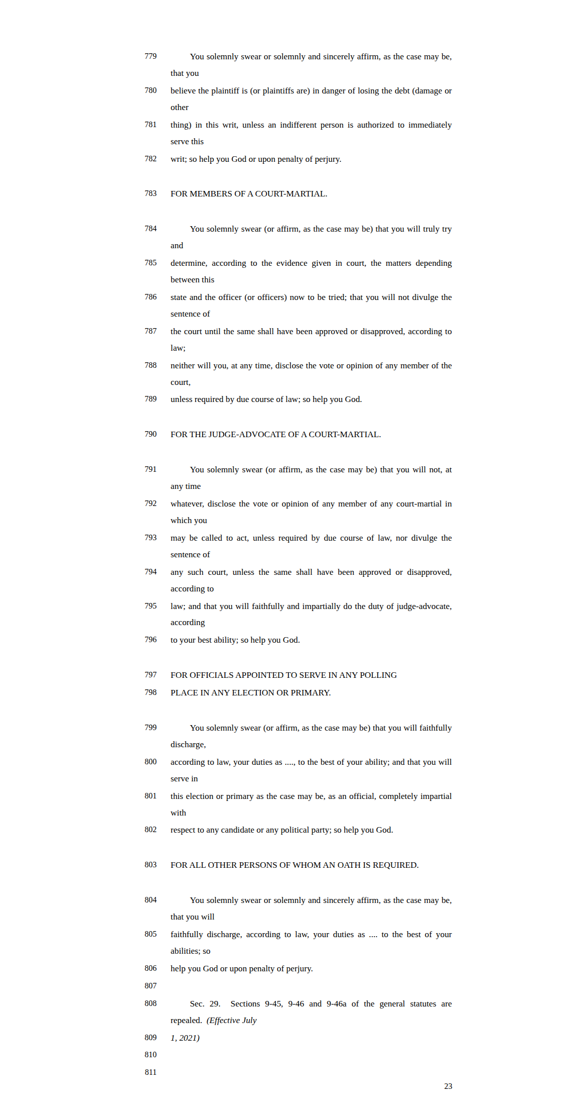| 779 | You solemnly swear or solemnly and sincerely affirm, as the case may be, that you |
| 780 | believe the plaintiff is (or plaintiffs are) in danger of losing the debt (damage or other |
| 781 | thing) in this writ, unless an indifferent person is authorized to immediately serve this |
| 782 | writ; so help you God or upon penalty of perjury. |
| 783 | FOR MEMBERS OF A COURT-MARTIAL. |
| 784 | You solemnly swear (or affirm, as the case may be) that you will truly try and |
| 785 | determine, according to the evidence given in court, the matters depending between this |
| 786 | state and the officer (or officers) now to be tried; that you will not divulge the sentence of |
| 787 | the court until the same shall have been approved or disapproved, according to law; |
| 788 | neither will you, at any time, disclose the vote or opinion of any member of the court, |
| 789 | unless required by due course of law; so help you God. |
| 790 | FOR THE JUDGE-ADVOCATE OF A COURT-MARTIAL. |
| 791 | You solemnly swear (or affirm, as the case may be) that you will not, at any time |
| 792 | whatever, disclose the vote or opinion of any member of any court-martial in which you |
| 793 | may be called to act, unless required by due course of law, nor divulge the sentence of |
| 794 | any such court, unless the same shall have been approved or disapproved, according to |
| 795 | law; and that you will faithfully and impartially do the duty of judge-advocate, according |
| 796 | to your best ability; so help you God. |
| 797 | FOR OFFICIALS APPOINTED TO SERVE IN ANY POLLING |
| 798 | PLACE IN ANY ELECTION OR PRIMARY. |
| 799 | You solemnly swear (or affirm, as the case may be) that you will faithfully discharge, |
| 800 | according to law, your duties as ...., to the best of your ability; and that you will serve in |
| 801 | this election or primary as the case may be, as an official, completely impartial with |
| 802 | respect to any candidate or any political party; so help you God. |
| 803 | FOR ALL OTHER PERSONS OF WHOM AN OATH IS REQUIRED. |
| 804 | You solemnly swear or solemnly and sincerely affirm, as the case may be, that you will |
| 805 | faithfully discharge, according to law, your duties as .... to the best of your abilities; so |
| 806 | help you God or upon penalty of perjury. |
| 807 | |
| 808 | Sec. 29. Sections 9-45, 9-46 and 9-46a of the general statutes are repealed. (Effective July |
| 809 | 1, 2021) |
| 810 | |
| 811 | |
23